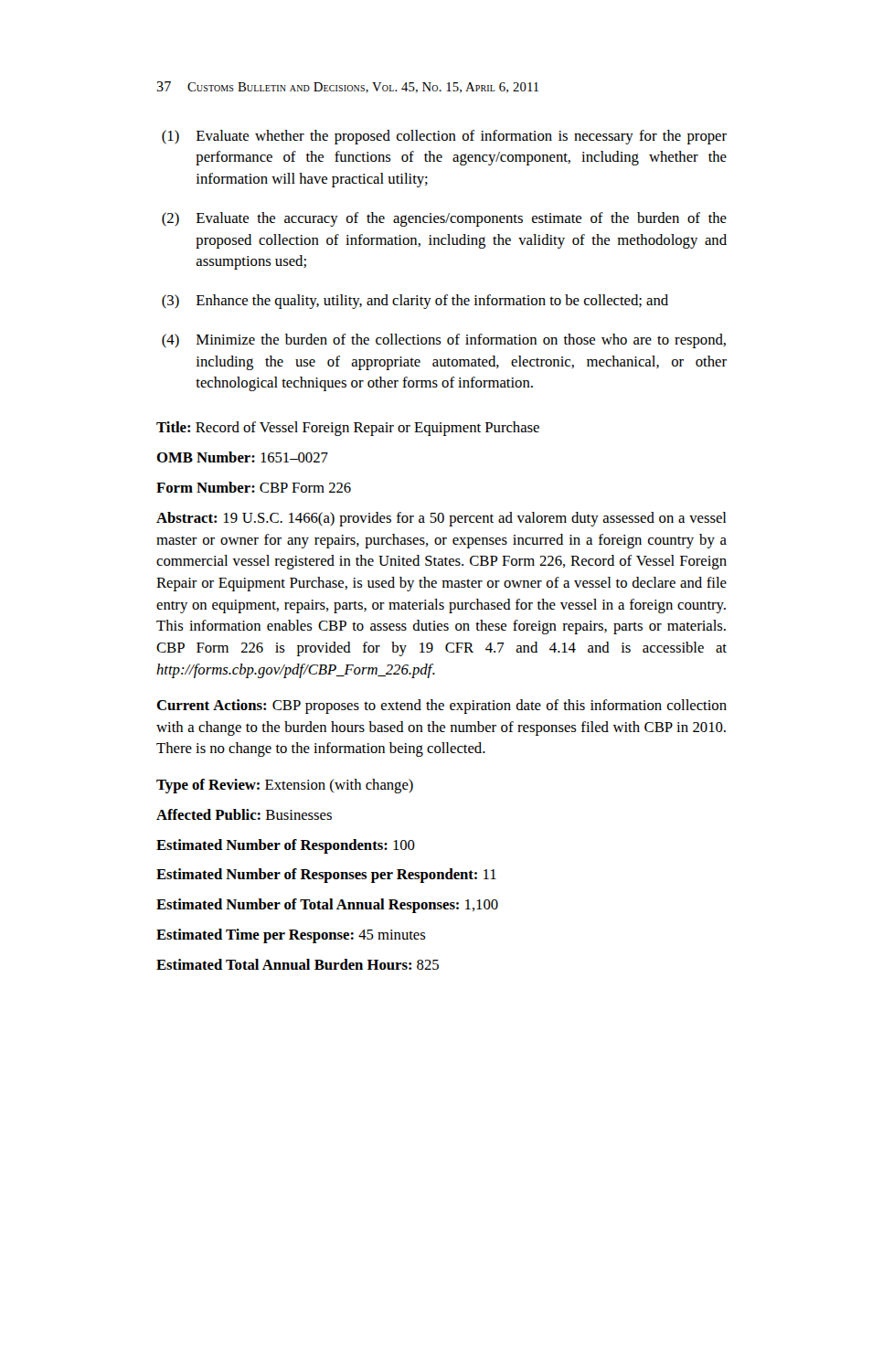37 Customs Bulletin and Decisions, Vol. 45, No. 15, April 6, 2011
(1) Evaluate whether the proposed collection of information is necessary for the proper performance of the functions of the agency/component, including whether the information will have practical utility;
(2) Evaluate the accuracy of the agencies/components estimate of the burden of the proposed collection of information, including the validity of the methodology and assumptions used;
(3) Enhance the quality, utility, and clarity of the information to be collected; and
(4) Minimize the burden of the collections of information on those who are to respond, including the use of appropriate automated, electronic, mechanical, or other technological techniques or other forms of information.
Title: Record of Vessel Foreign Repair or Equipment Purchase
OMB Number: 1651–0027
Form Number: CBP Form 226
Abstract: 19 U.S.C. 1466(a) provides for a 50 percent ad valorem duty assessed on a vessel master or owner for any repairs, purchases, or expenses incurred in a foreign country by a commercial vessel registered in the United States. CBP Form 226, Record of Vessel Foreign Repair or Equipment Purchase, is used by the master or owner of a vessel to declare and file entry on equipment, repairs, parts, or materials purchased for the vessel in a foreign country. This information enables CBP to assess duties on these foreign repairs, parts or materials. CBP Form 226 is provided for by 19 CFR 4.7 and 4.14 and is accessible at http://forms.cbp.gov/pdf/CBP_Form_226.pdf.
Current Actions: CBP proposes to extend the expiration date of this information collection with a change to the burden hours based on the number of responses filed with CBP in 2010. There is no change to the information being collected.
Type of Review: Extension (with change)
Affected Public: Businesses
Estimated Number of Respondents: 100
Estimated Number of Responses per Respondent: 11
Estimated Number of Total Annual Responses: 1,100
Estimated Time per Response: 45 minutes
Estimated Total Annual Burden Hours: 825